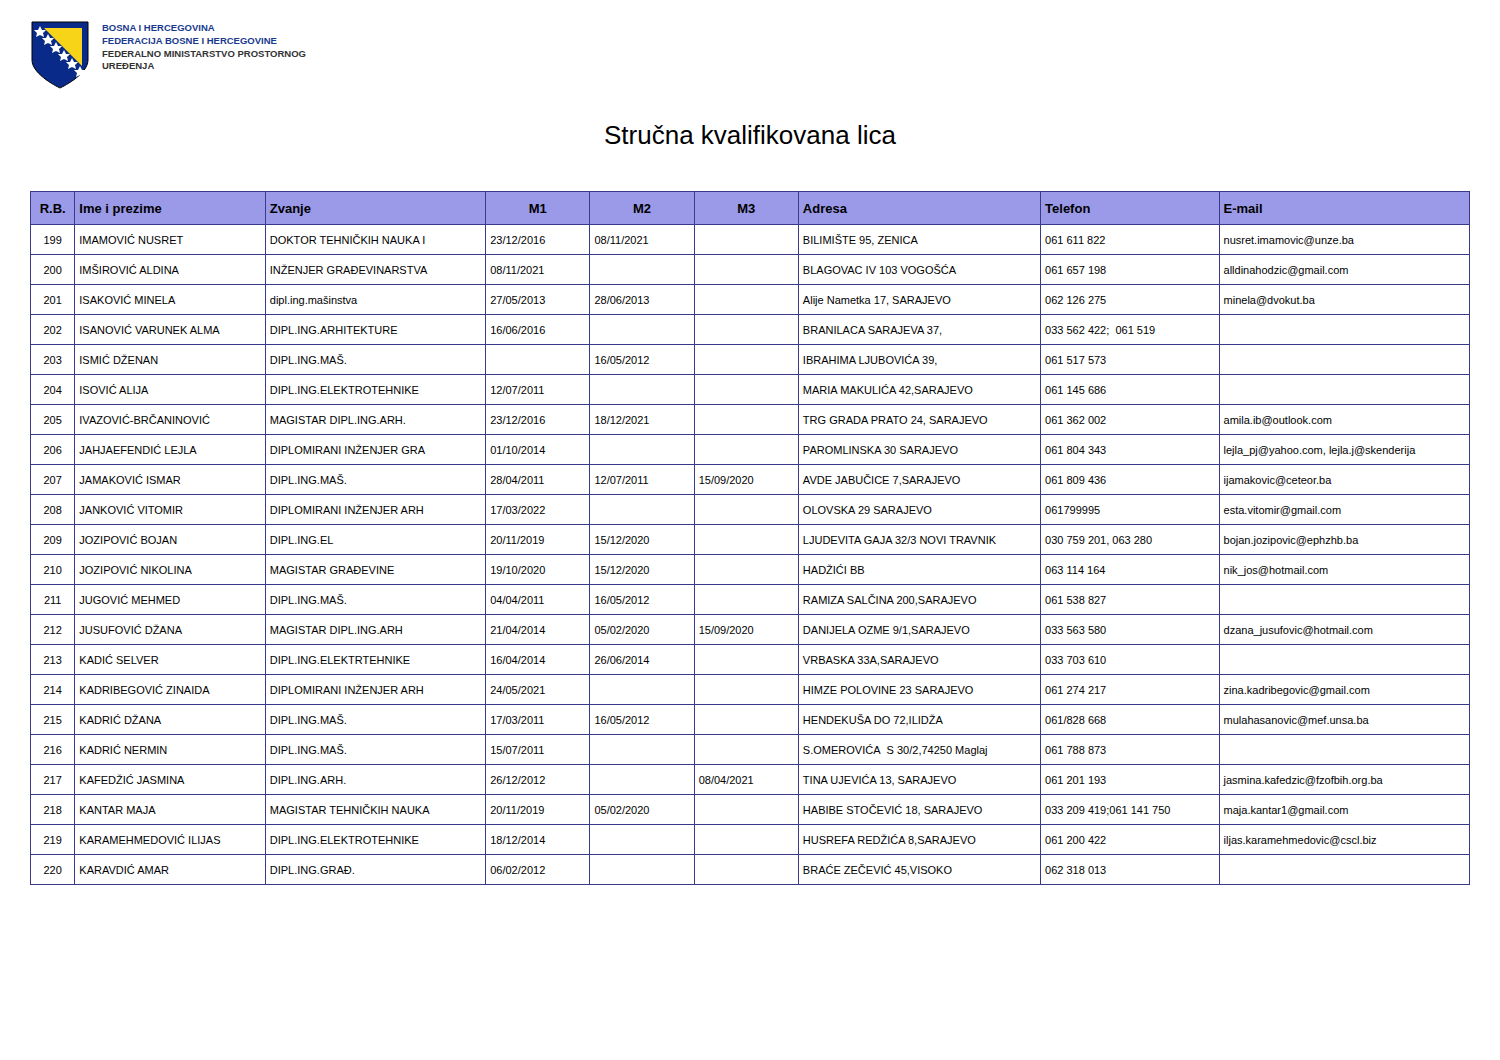BOSNA I HERCEGOVINA
FEDERACIJA BOSNE I HERCEGOVINE
FEDERALNO MINISTARSTVO PROSTORNOG
UREĐENJA
Stručna kvalifikovana lica
| R.B. | Ime i prezime | Zvanje | M1 | M2 | M3 | Adresa | Telefon | E-mail |
| --- | --- | --- | --- | --- | --- | --- | --- | --- |
| 199 | IMAMOVIĆ NUSRET | DOKTOR TEHNIČKIH NAUKA I | 23/12/2016 | 08/11/2021 | | BILIMIŠTE 95, ZENICA | 061 611 822 | nusret.imamovic@unze.ba |
| 200 | IMŠIROVIĆ ALDINA | INŽENJER GRAĐEVINARSTVA | 08/11/2021 | | | BLAGOVAC IV 103 VOGOŠĆA | 061 657 198 | alldinahodzic@gmail.com |
| 201 | ISAKOVIĆ MINELA | dipl.ing.mašinstva | 27/05/2013 | 28/06/2013 | | Alije Nametka 17, SARAJEVO | 062 126 275 | minela@dvokut.ba |
| 202 | ISANOVIĆ VARUNEK ALMA | DIPL.ING.ARHITEKTURE | 16/06/2016 | | | BRANILACA SARAJEVA 37, | 033 562 422; 061 519 | |
| 203 | ISMIĆ DŽENAN | DIPL.ING.MAŠ. | | 16/05/2012 | | IBRAHIMA LJUBOVIĆA 39, | 061 517 573 | |
| 204 | ISOVIĆ ALIJA | DIPL.ING.ELEKTROTEHNIKE | 12/07/2011 | | | MARIA MAKULIĆA 42,SARAJEVO | 061 145 686 | |
| 205 | IVAZOVIĆ-BRČANINOVIĆ | MAGISTAR DIPL.ING.ARH. | 23/12/2016 | 18/12/2021 | | TRG GRADA PRATO 24, SARAJEVO | 061 362 002 | amila.ib@outlook.com |
| 206 | JAHJAEFENDIĆ LEJLA | DIPLOMIRANI INŽENJER GRA | 01/10/2014 | | | PAROMLINSKA 30 SARAJEVO | 061 804 343 | lejla_pj@yahoo.com, lejla.j@skenderija |
| 207 | JAMAKOVIĆ ISMAR | DIPL.ING.MAŠ. | 28/04/2011 | 12/07/2011 | 15/09/2020 | AVDE JABUČICE 7,SARAJEVO | 061 809 436 | ijamakovic@ceteor.ba |
| 208 | JANKOVIĆ VITOMIR | DIPLOMIRANI INŽENJER ARH | 17/03/2022 | | | OLOVSKA 29 SARAJEVO | 061799995 | esta.vitomir@gmail.com |
| 209 | JOZIPOVIĆ BOJAN | DIPL.ING.EL | 20/11/2019 | 15/12/2020 | | LJUDEVITA GAJA 32/3 NOVI TRAVNIK | 030 759 201, 063 280 | bojan.jozipovic@ephzhb.ba |
| 210 | JOZIPOVIĆ NIKOLINA | MAGISTAR GRAĐEVINE | 19/10/2020 | 15/12/2020 | | HADŽIĆI BB | 063 114 164 | nik_jos@hotmail.com |
| 211 | JUGOVIĆ MEHMED | DIPL.ING.MAŠ. | 04/04/2011 | 16/05/2012 | | RAMIZA SALČINA 200,SARAJEVO | 061 538 827 | |
| 212 | JUSUFOVIĆ DŽANA | MAGISTAR DIPL.ING.ARH | 21/04/2014 | 05/02/2020 | 15/09/2020 | DANIJELA OZME 9/1,SARAJEVO | 033 563 580 | dzana_jusufovic@hotmail.com |
| 213 | KADIĆ SELVER | DIPL.ING.ELEKTRTEHNIKE | 16/04/2014 | 26/06/2014 | | VRBASKA 33A,SARAJEVO | 033 703 610 | |
| 214 | KADRIBEGOVIĆ ZINAIDA | DIPLOMIRANI INŽENJER ARH | 24/05/2021 | | | HIMZE POLOVINE 23 SARAJEVO | 061 274 217 | zina.kadribegovic@gmail.com |
| 215 | KADRIĆ DŽANA | DIPL.ING.MAŠ. | 17/03/2011 | 16/05/2012 | | HENDEKUŠA DO 72,ILIDŽA | 061/828 668 | mulahasanovic@mef.unsa.ba |
| 216 | KADRIĆ NERMIN | DIPL.ING.MAŠ. | 15/07/2011 | | | S.OMEROVIĆA S 30/2,74250 Maglaj | 061 788 873 | |
| 217 | KAFEDŽIĆ JASMINA | DIPL.ING.ARH. | 26/12/2012 | | 08/04/2021 | TINA UJEVIĆA 13, SARAJEVO | 061 201 193 | jasmina.kafedzic@fzofbih.org.ba |
| 218 | KANTAR MAJA | MAGISTAR TEHNIČKIH NAUKA | 20/11/2019 | 05/02/2020 | | HABIBE STOČEVIĆ 18, SARAJEVO | 033 209 419;061 141 750 | maja.kantar1@gmail.com |
| 219 | KARAMEHMEDOVIĆ ILIJAS | DIPL.ING.ELEKTROTEHNIKE | 18/12/2014 | | | HUSREFA REDŽIĆA 8,SARAJEVO | 061 200 422 | iljas.karamehmedovic@cscl.biz |
| 220 | KARAVDIĆ AMAR | DIPL.ING.GRAĐ. | 06/02/2012 | | | BRAĆE ZEČEVIĆ 45,VISOKO | 062 318 013 | |